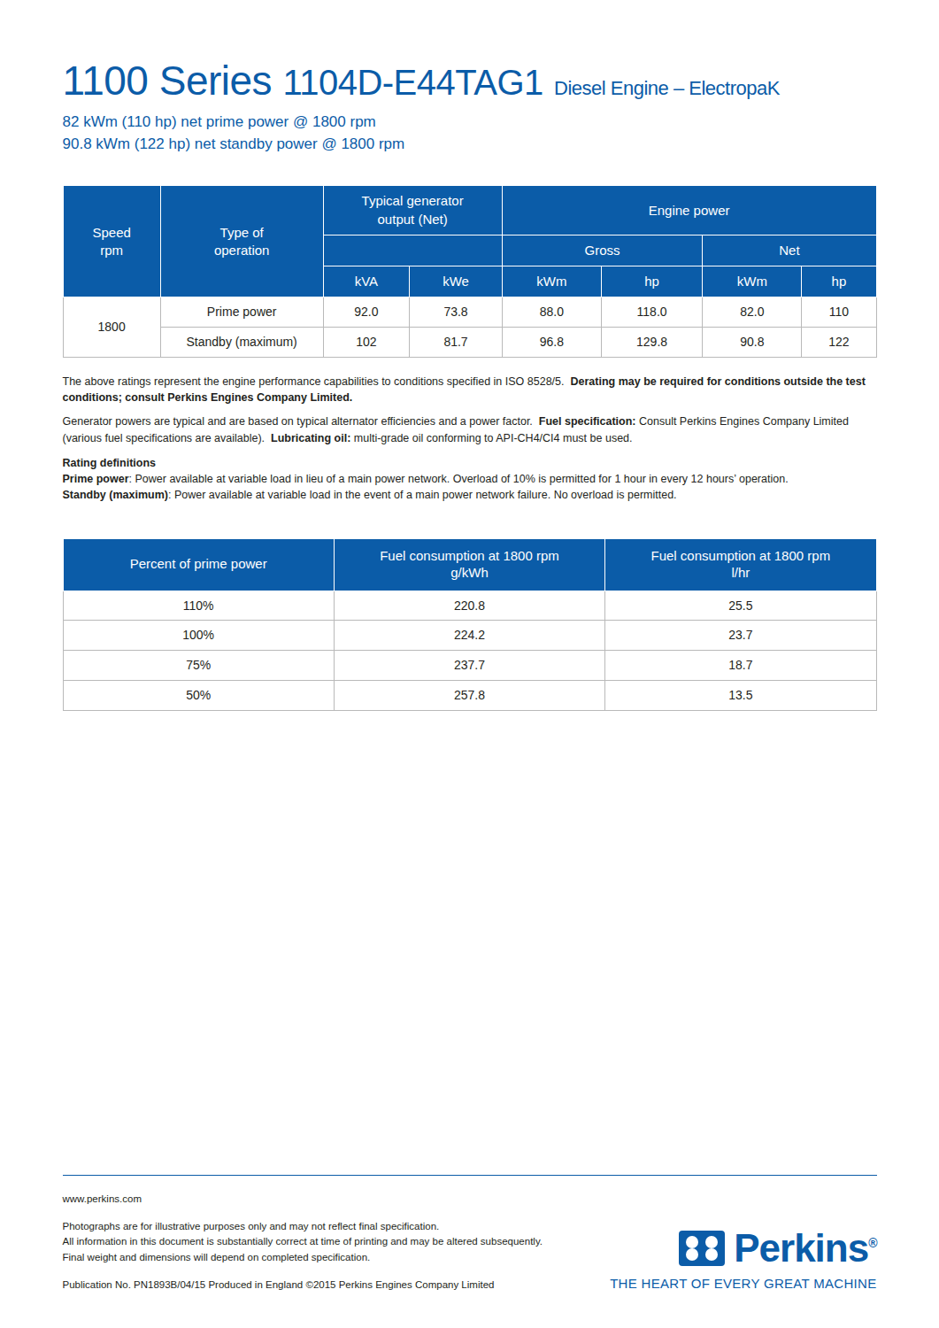1100 Series 1104D-E44TAG1 Diesel Engine – ElectropaK
82 kWm (110 hp) net prime power @ 1800 rpm
90.8 kWm (122 hp) net standby power @ 1800 rpm
| Speed rpm | Type of operation | Typical generator output (Net) | Engine power |
| --- | --- | --- | --- |
| | Gross | Net |
| kVA | kWe | kWm | hp | kWm | hp |
| 1800 | Prime power | 92.0 | 73.8 | 88.0 | 118.0 | 82.0 | 110 |
| Standby (maximum) | 102 | 81.7 | 96.8 | 129.8 | 90.8 | 122 |
The above ratings represent the engine performance capabilities to conditions specified in ISO 8528/5. Derating may be required for conditions outside the test conditions; consult Perkins Engines Company Limited.
Generator powers are typical and are based on typical alternator efficiencies and a power factor. Fuel specification: Consult Perkins Engines Company Limited (various fuel specifications are available). Lubricating oil: multi-grade oil conforming to API-CH4/CI4 must be used.
Rating definitions
Prime power: Power available at variable load in lieu of a main power network. Overload of 10% is permitted for 1 hour in every 12 hours’ operation.
Standby (maximum): Power available at variable load in the event of a main power network failure. No overload is permitted.
| Percent of prime power | Fuel consumption at 1800 rpm g/kWh | Fuel consumption at 1800 rpm l/hr |
| --- | --- | --- |
| 110% | 220.8 | 25.5 |
| 100% | 224.2 | 23.7 |
| 75% | 237.7 | 18.7 |
| 50% | 257.8 | 13.5 |
www.perkins.com
Photographs are for illustrative purposes only and may not reflect final specification.
All information in this document is substantially correct at time of printing and may be altered subsequently.
Final weight and dimensions will depend on completed specification.
Publication No. PN1893B/04/15 Produced in England ©2015 Perkins Engines Company Limited
Perkins®
THE HEART OF EVERY GREAT MACHINE